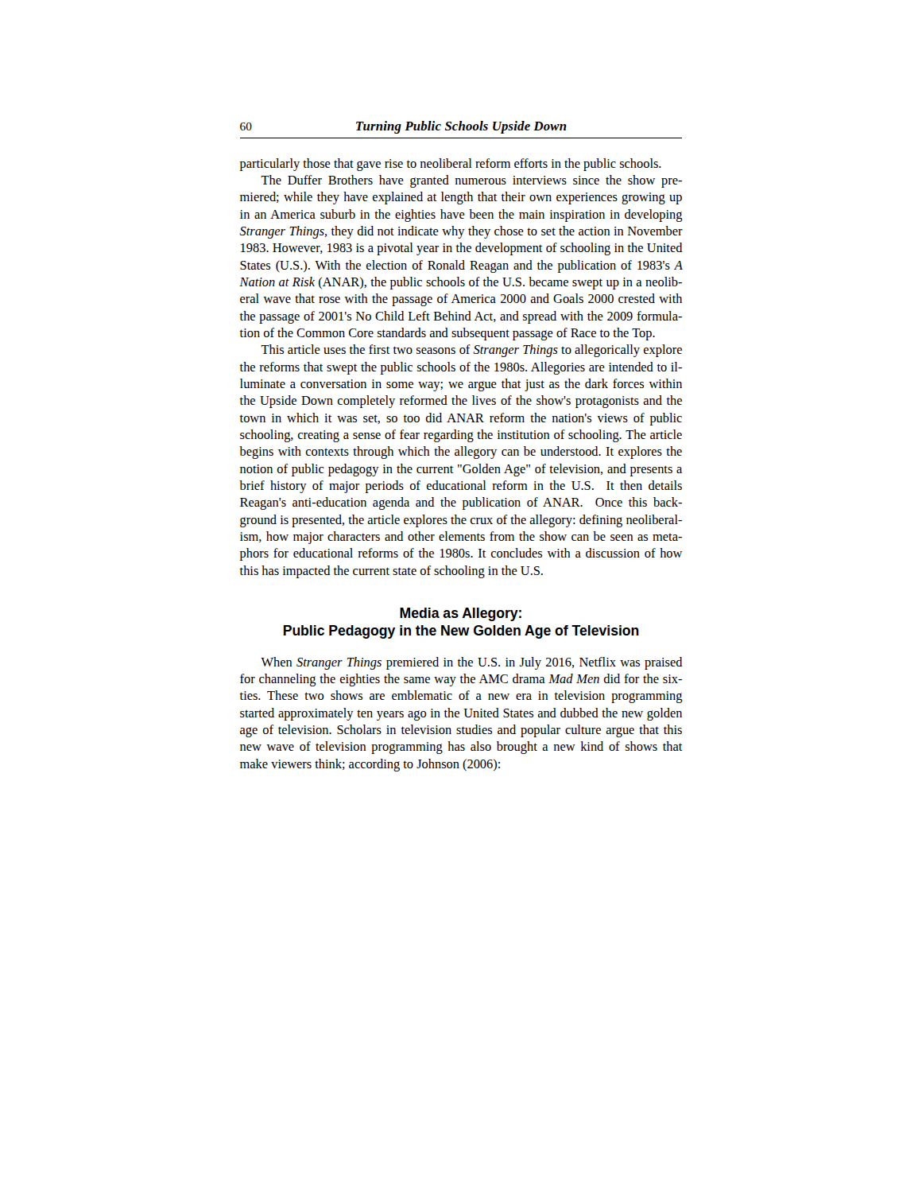60
Turning Public Schools Upside Down
particularly those that gave rise to neoliberal reform efforts in the public schools.
The Duffer Brothers have granted numerous interviews since the show premiered; while they have explained at length that their own experiences growing up in an America suburb in the eighties have been the main inspiration in developing Stranger Things, they did not indicate why they chose to set the action in November 1983. However, 1983 is a pivotal year in the development of schooling in the United States (U.S.). With the election of Ronald Reagan and the publication of 1983's A Nation at Risk (ANAR), the public schools of the U.S. became swept up in a neoliberal wave that rose with the passage of America 2000 and Goals 2000 crested with the passage of 2001's No Child Left Behind Act, and spread with the 2009 formulation of the Common Core standards and subsequent passage of Race to the Top.
This article uses the first two seasons of Stranger Things to allegorically explore the reforms that swept the public schools of the 1980s. Allegories are intended to illuminate a conversation in some way; we argue that just as the dark forces within the Upside Down completely reformed the lives of the show's protagonists and the town in which it was set, so too did ANAR reform the nation's views of public schooling, creating a sense of fear regarding the institution of schooling. The article begins with contexts through which the allegory can be understood. It explores the notion of public pedagogy in the current "Golden Age" of television, and presents a brief history of major periods of educational reform in the U.S. It then details Reagan's anti-education agenda and the publication of ANAR. Once this background is presented, the article explores the crux of the allegory: defining neoliberalism, how major characters and other elements from the show can be seen as metaphors for educational reforms of the 1980s. It concludes with a discussion of how this has impacted the current state of schooling in the U.S.
Media as Allegory:
Public Pedagogy in the New Golden Age of Television
When Stranger Things premiered in the U.S. in July 2016, Netflix was praised for channeling the eighties the same way the AMC drama Mad Men did for the sixties. These two shows are emblematic of a new era in television programming started approximately ten years ago in the United States and dubbed the new golden age of television. Scholars in television studies and popular culture argue that this new wave of television programming has also brought a new kind of shows that make viewers think; according to Johnson (2006):